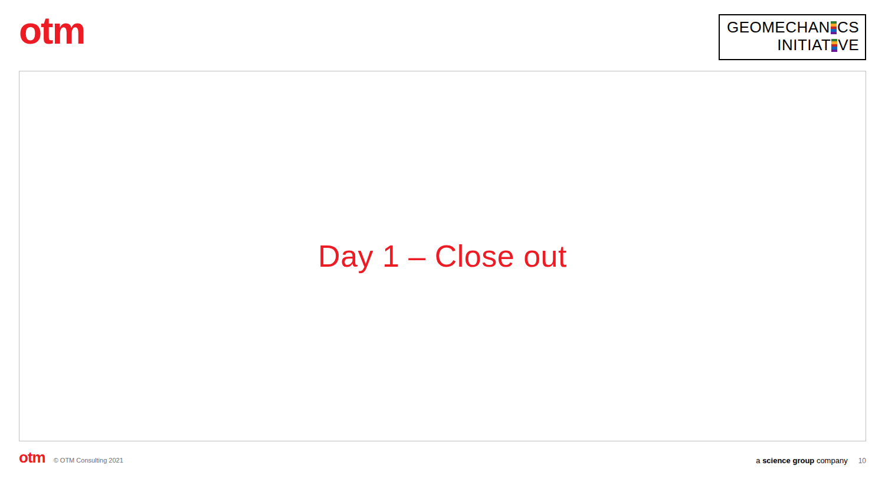otm
GEOMECHAN CS
INITIAT VE
Day 1 – Close out
otm
© OTM Consulting 2021
a science group company
10